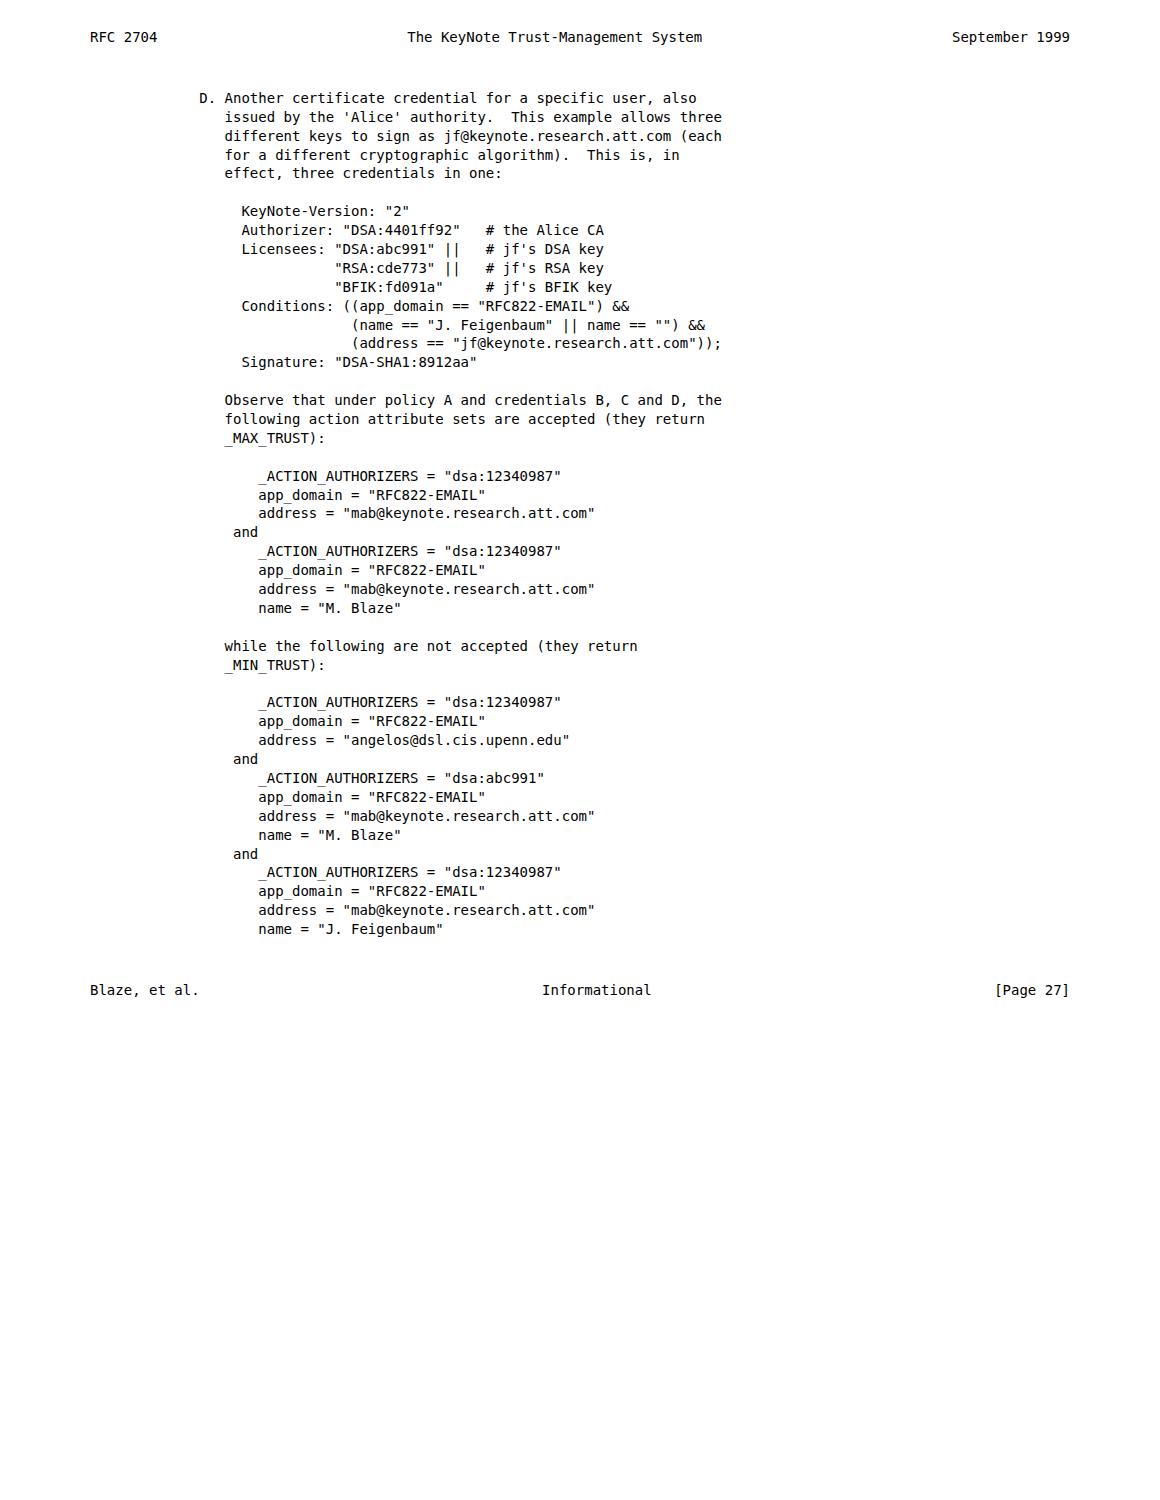RFC 2704 The KeyNote Trust-Management System September 1999
   D. Another certificate credential for a specific user, also
      issued by the 'Alice' authority.  This example allows three
      different keys to sign as jf@keynote.research.att.com (each
      for a different cryptographic algorithm).  This is, in
      effect, three credentials in one:

        KeyNote-Version: "2"
        Authorizer: "DSA:4401ff92"   # the Alice CA
        Licensees: "DSA:abc991" ||   # jf's DSA key
                   "RSA:cde773" ||   # jf's RSA key
                   "BFIK:fd091a"     # jf's BFIK key
        Conditions: ((app_domain == "RFC822-EMAIL") &&
                     (name == "J. Feigenbaum" || name == "") &&
                     (address == "jf@keynote.research.att.com"));
        Signature: "DSA-SHA1:8912aa"

      Observe that under policy A and credentials B, C and D, the
      following action attribute sets are accepted (they return
      _MAX_TRUST):

          _ACTION_AUTHORIZERS = "dsa:12340987"
          app_domain = "RFC822-EMAIL"
          address = "mab@keynote.research.att.com"
       and
          _ACTION_AUTHORIZERS = "dsa:12340987"
          app_domain = "RFC822-EMAIL"
          address = "mab@keynote.research.att.com"
          name = "M. Blaze"

      while the following are not accepted (they return
      _MIN_TRUST):

          _ACTION_AUTHORIZERS = "dsa:12340987"
          app_domain = "RFC822-EMAIL"
          address = "angelos@dsl.cis.upenn.edu"
       and
          _ACTION_AUTHORIZERS = "dsa:abc991"
          app_domain = "RFC822-EMAIL"
          address = "mab@keynote.research.att.com"
          name = "M. Blaze"
       and
          _ACTION_AUTHORIZERS = "dsa:12340987"
          app_domain = "RFC822-EMAIL"
          address = "mab@keynote.research.att.com"
          name = "J. Feigenbaum"
Blaze, et al. Informational [Page 27]